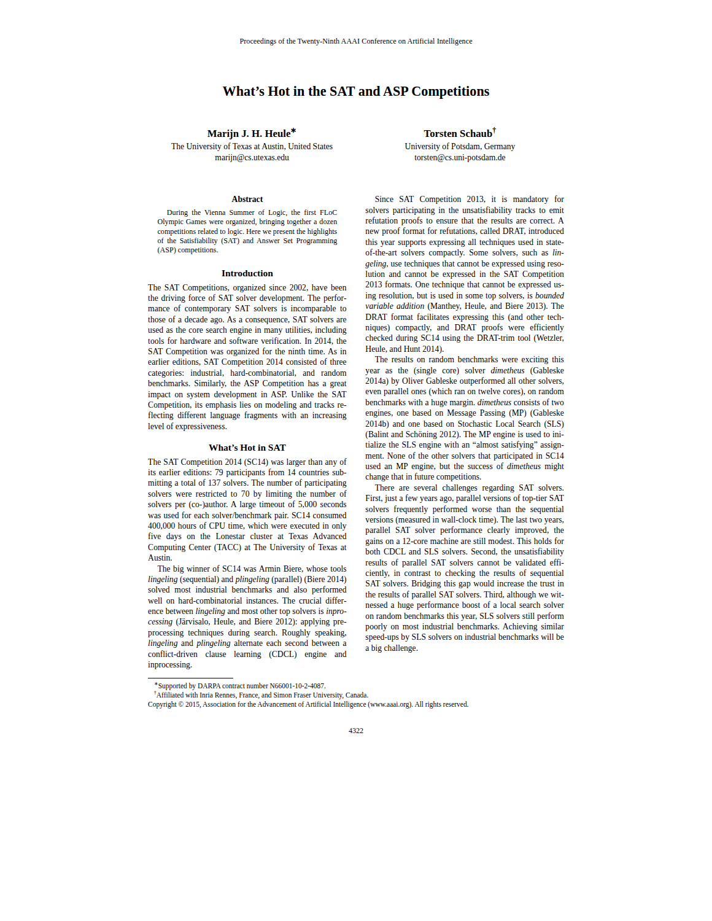Proceedings of the Twenty-Ninth AAAI Conference on Artificial Intelligence
What’s Hot in the SAT and ASP Competitions
| Marijn J. H. Heule ∗ The University of Texas at Austin, United States marijn@cs.utexas.edu | Torsten Schaub † University of Potsdam, Germany torsten@cs.uni-potsdam.de |
Abstract
During the Vienna Summer of Logic, the first FLoC Olympic Games were organized, bringing together a dozen competitions related to logic. Here we present the highlights of the Satisfiability (SAT) and Answer Set Programming (ASP) competitions.
Introduction
The SAT Competitions, organized since 2002, have been the driving force of SAT solver development. The performance of contemporary SAT solvers is incomparable to those of a decade ago. As a consequence, SAT solvers are used as the core search engine in many utilities, including tools for hardware and software verification. In 2014, the SAT Competition was organized for the ninth time. As in earlier editions, SAT Competition 2014 consisted of three categories: industrial, hard-combinatorial, and random benchmarks. Similarly, the ASP Competition has a great impact on system development in ASP. Unlike the SAT Competition, its emphasis lies on modeling and tracks reflecting different language fragments with an increasing level of expressiveness.
What’s Hot in SAT
The SAT Competition 2014 (SC14) was larger than any of its earlier editions: 79 participants from 14 countries submitting a total of 137 solvers. The number of participating solvers were restricted to 70 by limiting the number of solvers per (co-)author. A large timeout of 5,000 seconds was used for each solver/benchmark pair. SC14 consumed 400,000 hours of CPU time, which were executed in only five days on the Lonestar cluster at Texas Advanced Computing Center (TACC) at The University of Texas at Austin.
The big winner of SC14 was Armin Biere, whose tools lingeling (sequential) and plingeling (parallel) (Biere 2014) solved most industrial benchmarks and also performed well on hard-combinatorial instances. The crucial difference between lingeling and most other top solvers is inprocessing (Järvisalo, Heule, and Biere 2012): applying preprocessing techniques during search. Roughly speaking, lingeling and plingeling alternate each second between a conflict-driven clause learning (CDCL) engine and inprocessing.
Since SAT Competition 2013, it is mandatory for solvers participating in the unsatisfiability tracks to emit refutation proofs to ensure that the results are correct. A new proof format for refutations, called DRAT, introduced this year supports expressing all techniques used in state-of-the-art solvers compactly. Some solvers, such as lingeling, use techniques that cannot be expressed using resolution and cannot be expressed in the SAT Competition 2013 formats. One technique that cannot be expressed using resolution, but is used in some top solvers, is bounded variable addition (Manthey, Heule, and Biere 2013). The DRAT format facilitates expressing this (and other techniques) compactly, and DRAT proofs were efficiently checked during SC14 using the DRAT-trim tool (Wetzler, Heule, and Hunt 2014).
The results on random benchmarks were exciting this year as the (single core) solver dimetheus (Gableske 2014a) by Oliver Gableske outperformed all other solvers, even parallel ones (which ran on twelve cores), on random benchmarks with a huge margin. dimetheus consists of two engines, one based on Message Passing (MP) (Gableske 2014b) and one based on Stochastic Local Search (SLS) (Balint and Schöning 2012). The MP engine is used to initialize the SLS engine with an “almost satisfying” assignment. None of the other solvers that participated in SC14 used an MP engine, but the success of dimetheus might change that in future competitions.
There are several challenges regarding SAT solvers. First, just a few years ago, parallel versions of top-tier SAT solvers frequently performed worse than the sequential versions (measured in wall-clock time). The last two years, parallel SAT solver performance clearly improved, the gains on a 12-core machine are still modest. This holds for both CDCL and SLS solvers. Second, the unsatisfiability results of parallel SAT solvers cannot be validated efficiently, in contrast to checking the results of sequential SAT solvers. Bridging this gap would increase the trust in the results of parallel SAT solvers. Third, although we witnessed a huge performance boost of a local search solver on random benchmarks this year, SLS solvers still perform poorly on most industrial benchmarks. Achieving similar speed-ups by SLS solvers on industrial benchmarks will be a big challenge.
∗Supported by DARPA contract number N66001-10-2-4087.
†Affiliated with Inria Rennes, France, and Simon Fraser University, Canada.
Copyright © 2015, Association for the Advancement of Artificial Intelligence (www.aaai.org). All rights reserved.
4322